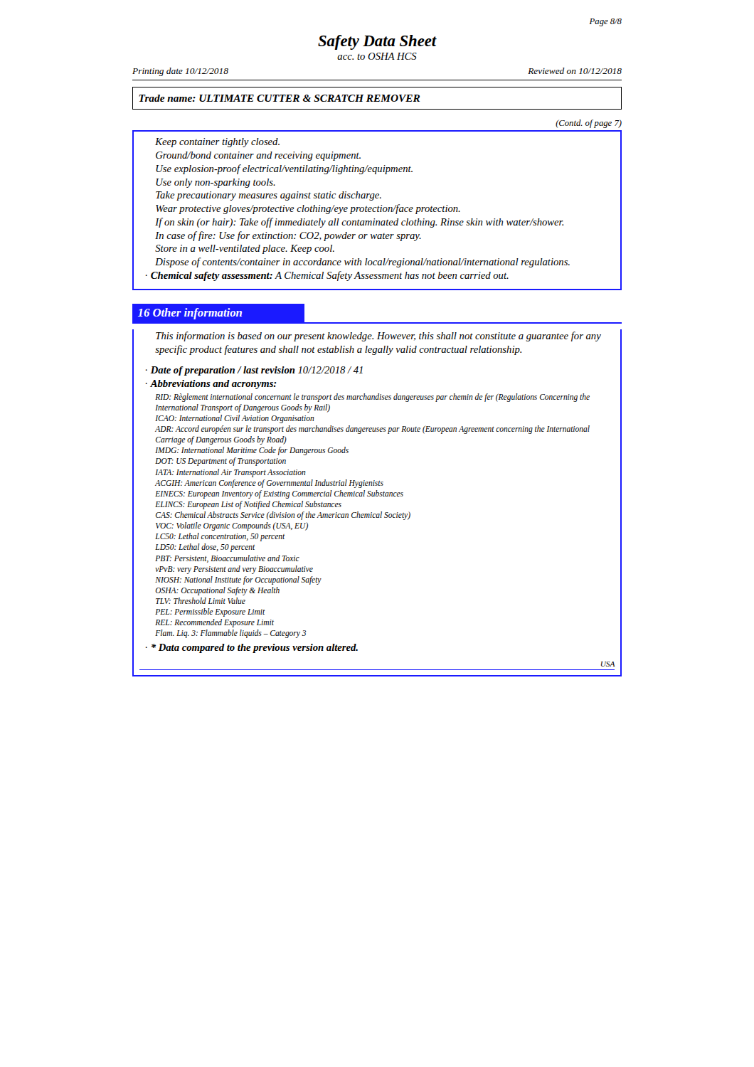Page 8/8
Safety Data Sheet
acc. to OSHA HCS
Printing date 10/12/2018 Reviewed on 10/12/2018
Trade name: ULTIMATE CUTTER & SCRATCH REMOVER
(Contd. of page 7)
Keep container tightly closed.
Ground/bond container and receiving equipment.
Use explosion-proof electrical/ventilating/lighting/equipment.
Use only non-sparking tools.
Take precautionary measures against static discharge.
Wear protective gloves/protective clothing/eye protection/face protection.
If on skin (or hair): Take off immediately all contaminated clothing. Rinse skin with water/shower.
In case of fire: Use for extinction: CO2, powder or water spray.
Store in a well-ventilated place. Keep cool.
Dispose of contents/container in accordance with local/regional/national/international regulations.
· Chemical safety assessment: A Chemical Safety Assessment has not been carried out.
16 Other information
This information is based on our present knowledge. However, this shall not constitute a guarantee for any specific product features and shall not establish a legally valid contractual relationship.
· Date of preparation / last revision 10/12/2018 / 41
· Abbreviations and acronyms:
RID: Règlement international concernant le transport des marchandises dangereuses par chemin de fer (Regulations Concerning the International Transport of Dangerous Goods by Rail)
ICAO: International Civil Aviation Organisation
ADR: Accord européen sur le transport des marchandises dangereuses par Route (European Agreement concerning the International Carriage of Dangerous Goods by Road)
IMDG: International Maritime Code for Dangerous Goods
DOT: US Department of Transportation
IATA: International Air Transport Association
ACGIH: American Conference of Governmental Industrial Hygienists
EINECS: European Inventory of Existing Commercial Chemical Substances
ELINCS: European List of Notified Chemical Substances
CAS: Chemical Abstracts Service (division of the American Chemical Society)
VOC: Volatile Organic Compounds (USA, EU)
LC50: Lethal concentration, 50 percent
LD50: Lethal dose, 50 percent
PBT: Persistent, Bioaccumulative and Toxic
vPvB: very Persistent and very Bioaccumulative
NIOSH: National Institute for Occupational Safety
OSHA: Occupational Safety & Health
TLV: Threshold Limit Value
PEL: Permissible Exposure Limit
REL: Recommended Exposure Limit
Flam. Liq. 3: Flammable liquids – Category 3
· * Data compared to the previous version altered.
USA